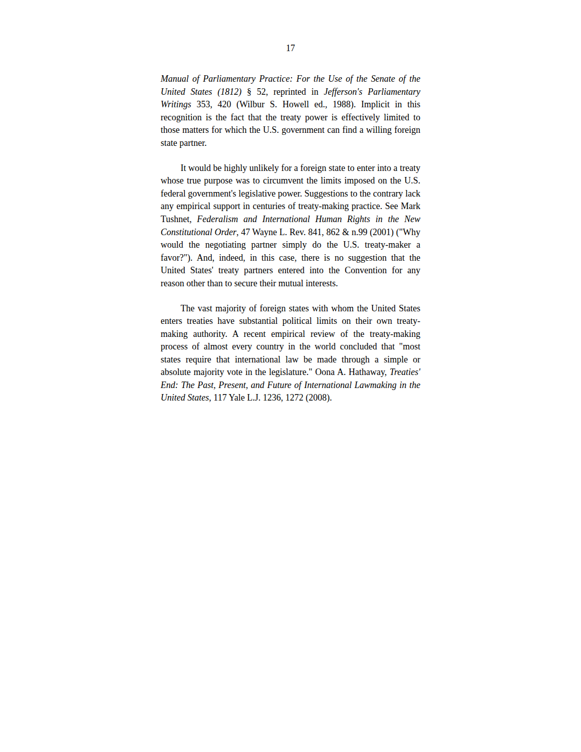17
Manual of Parliamentary Practice: For the Use of the Senate of the United States (1812) § 52, reprinted in Jefferson's Parliamentary Writings 353, 420 (Wilbur S. Howell ed., 1988). Implicit in this recognition is the fact that the treaty power is effectively limited to those matters for which the U.S. government can find a willing foreign state partner.
It would be highly unlikely for a foreign state to enter into a treaty whose true purpose was to circumvent the limits imposed on the U.S. federal government's legislative power. Suggestions to the contrary lack any empirical support in centuries of treaty-making practice. See Mark Tushnet, Federalism and International Human Rights in the New Constitutional Order, 47 Wayne L. Rev. 841, 862 & n.99 (2001) ("Why would the negotiating partner simply do the U.S. treaty-maker a favor?"). And, indeed, in this case, there is no suggestion that the United States' treaty partners entered into the Convention for any reason other than to secure their mutual interests.
The vast majority of foreign states with whom the United States enters treaties have substantial political limits on their own treaty-making authority. A recent empirical review of the treaty-making process of almost every country in the world concluded that "most states require that international law be made through a simple or absolute majority vote in the legislature." Oona A. Hathaway, Treaties' End: The Past, Present, and Future of International Lawmaking in the United States, 117 Yale L.J. 1236, 1272 (2008).